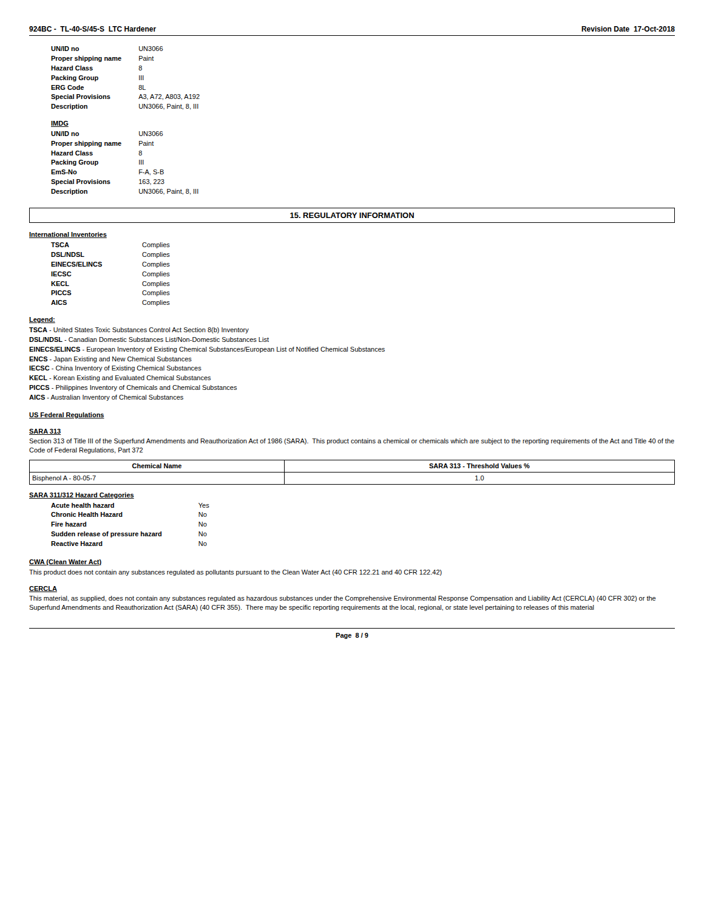924BC - TL-40-S/45-S LTC Hardener Revision Date 17-Oct-2018
| UN/ID no | UN3066 |
| Proper shipping name | Paint |
| Hazard Class | 8 |
| Packing Group | III |
| ERG Code | 8L |
| Special Provisions | A3, A72, A803, A192 |
| Description | UN3066, Paint, 8, III |
IMDG
| UN/ID no | UN3066 |
| Proper shipping name | Paint |
| Hazard Class | 8 |
| Packing Group | III |
| EmS-No | F-A, S-B |
| Special Provisions | 163, 223 |
| Description | UN3066, Paint, 8, III |
15. REGULATORY INFORMATION
International Inventories
| TSCA | Complies |
| DSL/NDSL | Complies |
| EINECS/ELINCS | Complies |
| IECSC | Complies |
| KECL | Complies |
| PICCS | Complies |
| AICS | Complies |
Legend:
TSCA - United States Toxic Substances Control Act Section 8(b) Inventory
DSL/NDSL - Canadian Domestic Substances List/Non-Domestic Substances List
EINECS/ELINCS - European Inventory of Existing Chemical Substances/European List of Notified Chemical Substances
ENCS - Japan Existing and New Chemical Substances
IECSC - China Inventory of Existing Chemical Substances
KECL - Korean Existing and Evaluated Chemical Substances
PICCS - Philippines Inventory of Chemicals and Chemical Substances
AICS - Australian Inventory of Chemical Substances
US Federal Regulations
SARA 313
Section 313 of Title III of the Superfund Amendments and Reauthorization Act of 1986 (SARA). This product contains a chemical or chemicals which are subject to the reporting requirements of the Act and Title 40 of the Code of Federal Regulations, Part 372
| Chemical Name | SARA 313 - Threshold Values % |
| --- | --- |
| Bisphenol A - 80-05-7 | 1.0 |
SARA 311/312 Hazard Categories
| Acute health hazard | Yes |
| Chronic Health Hazard | No |
| Fire hazard | No |
| Sudden release of pressure hazard | No |
| Reactive Hazard | No |
CWA (Clean Water Act)
This product does not contain any substances regulated as pollutants pursuant to the Clean Water Act (40 CFR 122.21 and 40 CFR 122.42)
CERCLA
This material, as supplied, does not contain any substances regulated as hazardous substances under the Comprehensive Environmental Response Compensation and Liability Act (CERCLA) (40 CFR 302) or the Superfund Amendments and Reauthorization Act (SARA) (40 CFR 355). There may be specific reporting requirements at the local, regional, or state level pertaining to releases of this material
Page 8 / 9